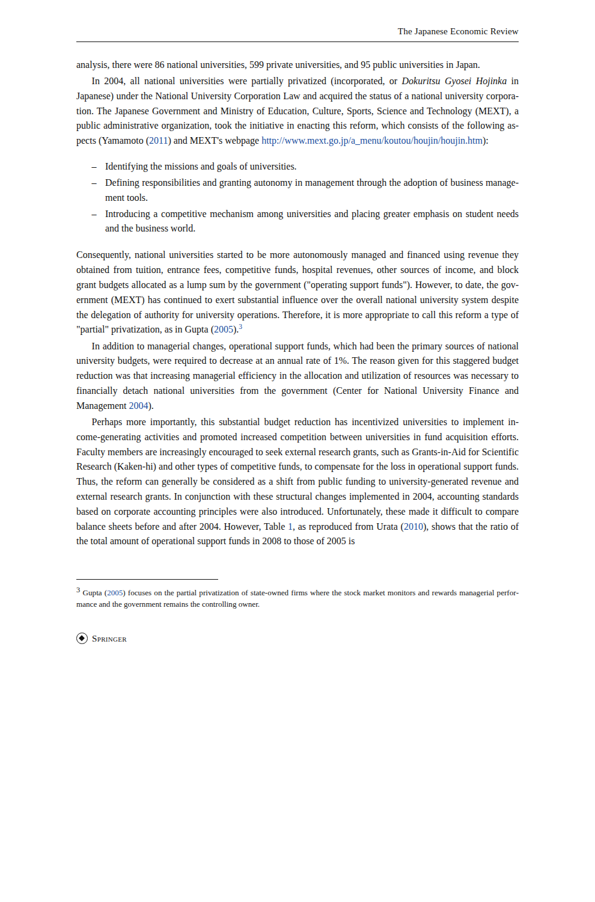The Japanese Economic Review
analysis, there were 86 national universities, 599 private universities, and 95 public universities in Japan.
In 2004, all national universities were partially privatized (incorporated, or Dokuritsu Gyosei Hojinka in Japanese) under the National University Corporation Law and acquired the status of a national university corporation. The Japanese Government and Ministry of Education, Culture, Sports, Science and Technology (MEXT), a public administrative organization, took the initiative in enacting this reform, which consists of the following aspects (Yamamoto (2011) and MEXT's webpage http://www.mext.go.jp/a_menu/koutou/houjin/houjin.htm):
Identifying the missions and goals of universities.
Defining responsibilities and granting autonomy in management through the adoption of business management tools.
Introducing a competitive mechanism among universities and placing greater emphasis on student needs and the business world.
Consequently, national universities started to be more autonomously managed and financed using revenue they obtained from tuition, entrance fees, competitive funds, hospital revenues, other sources of income, and block grant budgets allocated as a lump sum by the government ("operating support funds"). However, to date, the government (MEXT) has continued to exert substantial influence over the overall national university system despite the delegation of authority for university operations. Therefore, it is more appropriate to call this reform a type of "partial" privatization, as in Gupta (2005).3
In addition to managerial changes, operational support funds, which had been the primary sources of national university budgets, were required to decrease at an annual rate of 1%. The reason given for this staggered budget reduction was that increasing managerial efficiency in the allocation and utilization of resources was necessary to financially detach national universities from the government (Center for National University Finance and Management 2004).
Perhaps more importantly, this substantial budget reduction has incentivized universities to implement income-generating activities and promoted increased competition between universities in fund acquisition efforts. Faculty members are increasingly encouraged to seek external research grants, such as Grants-in-Aid for Scientific Research (Kaken-hi) and other types of competitive funds, to compensate for the loss in operational support funds. Thus, the reform can generally be considered as a shift from public funding to university-generated revenue and external research grants. In conjunction with these structural changes implemented in 2004, accounting standards based on corporate accounting principles were also introduced. Unfortunately, these made it difficult to compare balance sheets before and after 2004. However, Table 1, as reproduced from Urata (2010), shows that the ratio of the total amount of operational support funds in 2008 to those of 2005 is
3 Gupta (2005) focuses on the partial privatization of state-owned firms where the stock market monitors and rewards managerial performance and the government remains the controlling owner.
Springer